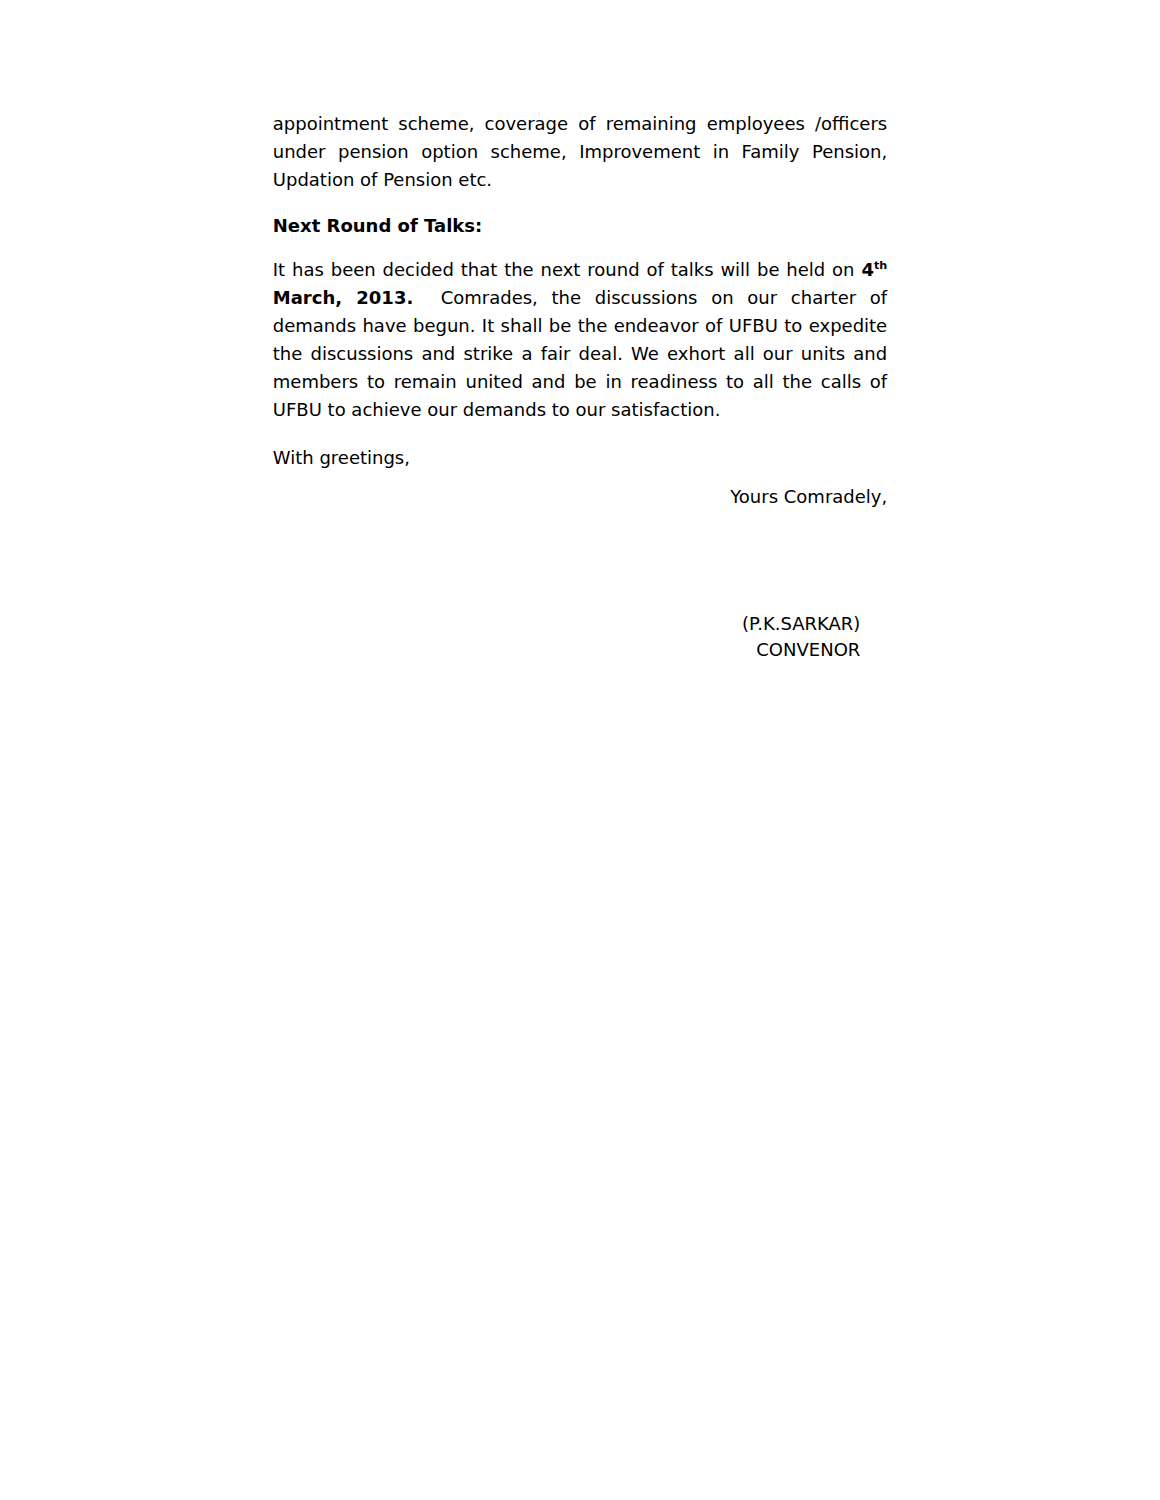appointment scheme, coverage of remaining employees /officers under pension option scheme, Improvement in Family Pension, Updation of Pension etc.
Next Round of Talks:
It has been decided that the next round of talks will be held on 4th March, 2013. Comrades, the discussions on our charter of demands have begun. It shall be the endeavor of UFBU to expedite the discussions and strike a fair deal. We exhort all our units and members to remain united and be in readiness to all the calls of UFBU to achieve our demands to our satisfaction.
With greetings,
Yours Comradely,
  
(P.K.SARKAR)
CONVENOR